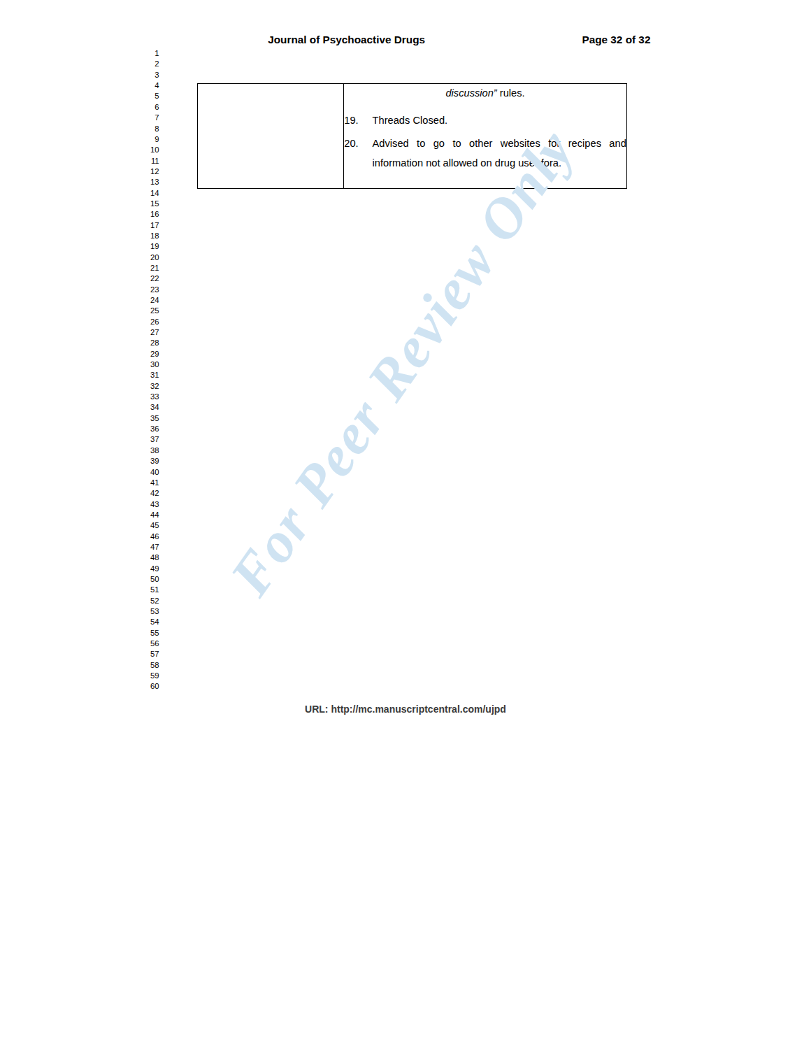Journal of Psychoactive Drugs Page 32 of 32
1
2
3
4
5
6
7
8
9
10
11
12
13
14
15
16
17
18
19
20
21
22
23
24
25
26
27
28
29
30
31
32
33
34
35
36
37
38
39
40
41
42
43
44
45
46
47
48
49
50
51
52
53
54
55
56
57
58
59
60
| | discussion” rules. 19. Threads Closed. 20. Advised to go to other websites for recipes and information not allowed on drug user fora. |
For Peer Review Only
URL: http://mc.manuscriptcentral.com/ujpd